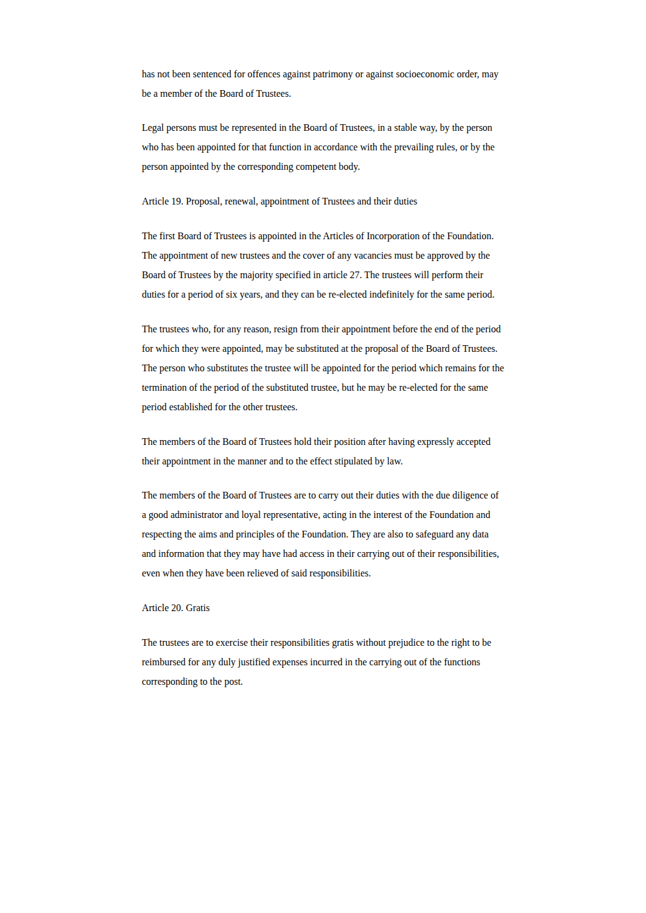has not been sentenced for offences against patrimony or against socioeconomic order, may be a member of the Board of Trustees.
Legal persons must be represented in the Board of Trustees, in a stable way, by the person who has been appointed for that function in accordance with the prevailing rules, or by the person appointed by the corresponding competent body.
Article 19. Proposal, renewal, appointment of Trustees and their duties
The first Board of Trustees is appointed in the Articles of Incorporation of the Foundation. The appointment of new trustees and the cover of any vacancies must be approved by the Board of Trustees by the majority specified in article 27. The trustees will perform their duties for a period of six years, and they can be re-elected indefinitely for the same period.
The trustees who, for any reason, resign from their appointment before the end of the period for which they were appointed, may be substituted at the proposal of the Board of Trustees. The person who substitutes the trustee will be appointed for the period which remains for the termination of the period of the substituted trustee, but he may be re-elected for the same period established for the other trustees.
The members of the Board of Trustees hold their position after having expressly accepted their appointment in the manner and to the effect stipulated by law.
The members of the Board of Trustees are to carry out their duties with the due diligence of a good administrator and loyal representative, acting in the interest of the Foundation and respecting the aims and principles of the Foundation. They are also to safeguard any data and information that they may have had access in their carrying out of their responsibilities, even when they have been relieved of said responsibilities.
Article 20. Gratis
The trustees are to exercise their responsibilities gratis without prejudice to the right to be reimbursed for any duly justified expenses incurred in the carrying out of the functions corresponding to the post.